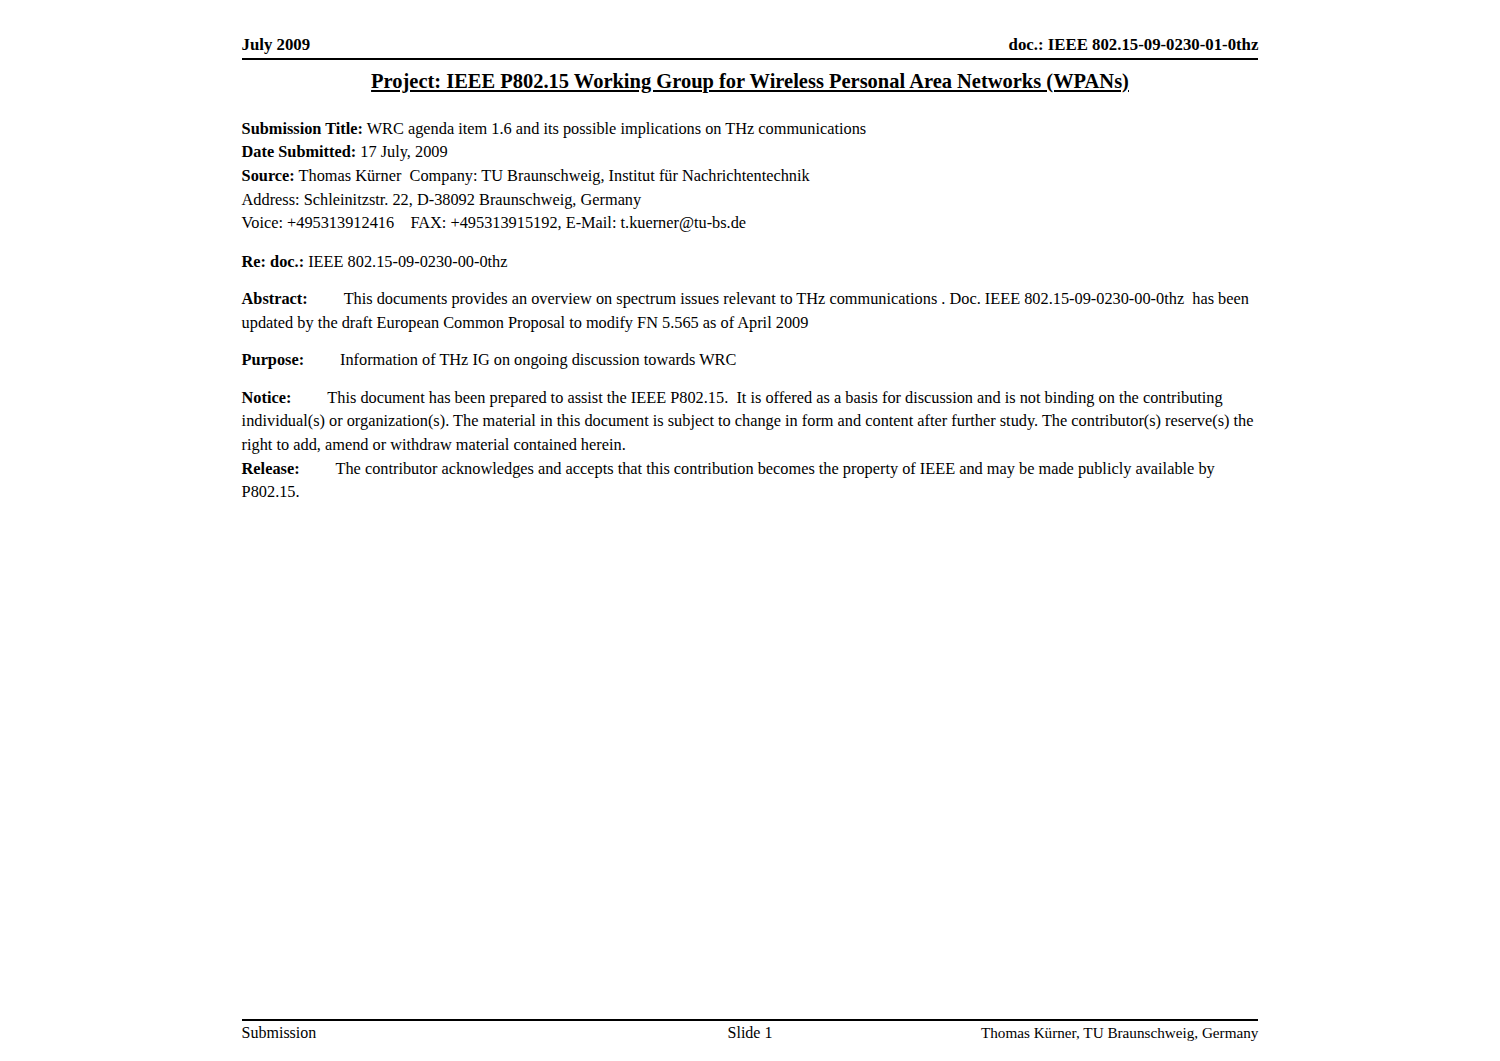July 2009
doc.: IEEE 802.15-09-0230-01-0thz
Project: IEEE P802.15 Working Group for Wireless Personal Area Networks (WPANs)
Submission Title: WRC agenda item 1.6 and its possible implications on THz communications Date Submitted: 17 July, 2009 Source: Thomas Kürner Company: TU Braunschweig, Institut für Nachrichtentechnik Address: Schleinitzstr. 22, D-38092 Braunschweig, Germany Voice: +495313912416 FAX: +495313915192, E-Mail: t.kuerner@tu-bs.de
Re: doc.: IEEE 802.15-09-0230-00-0thz
Abstract: This documents provides an overview on spectrum issues relevant to THz communications . Doc. IEEE 802.15-09-0230-00-0thz has been updated by the draft European Common Proposal to modify FN 5.565 as of April 2009
Purpose: Information of THz IG on ongoing discussion towards WRC
Notice: This document has been prepared to assist the IEEE P802.15. It is offered as a basis for discussion and is not binding on the contributing individual(s) or organization(s). The material in this document is subject to change in form and content after further study. The contributor(s) reserve(s) the right to add, amend or withdraw material contained herein.
Release: The contributor acknowledges and accepts that this contribution becomes the property of IEEE and may be made publicly available by P802.15.
Submission
Slide 1
Thomas Kürner, TU Braunschweig, Germany